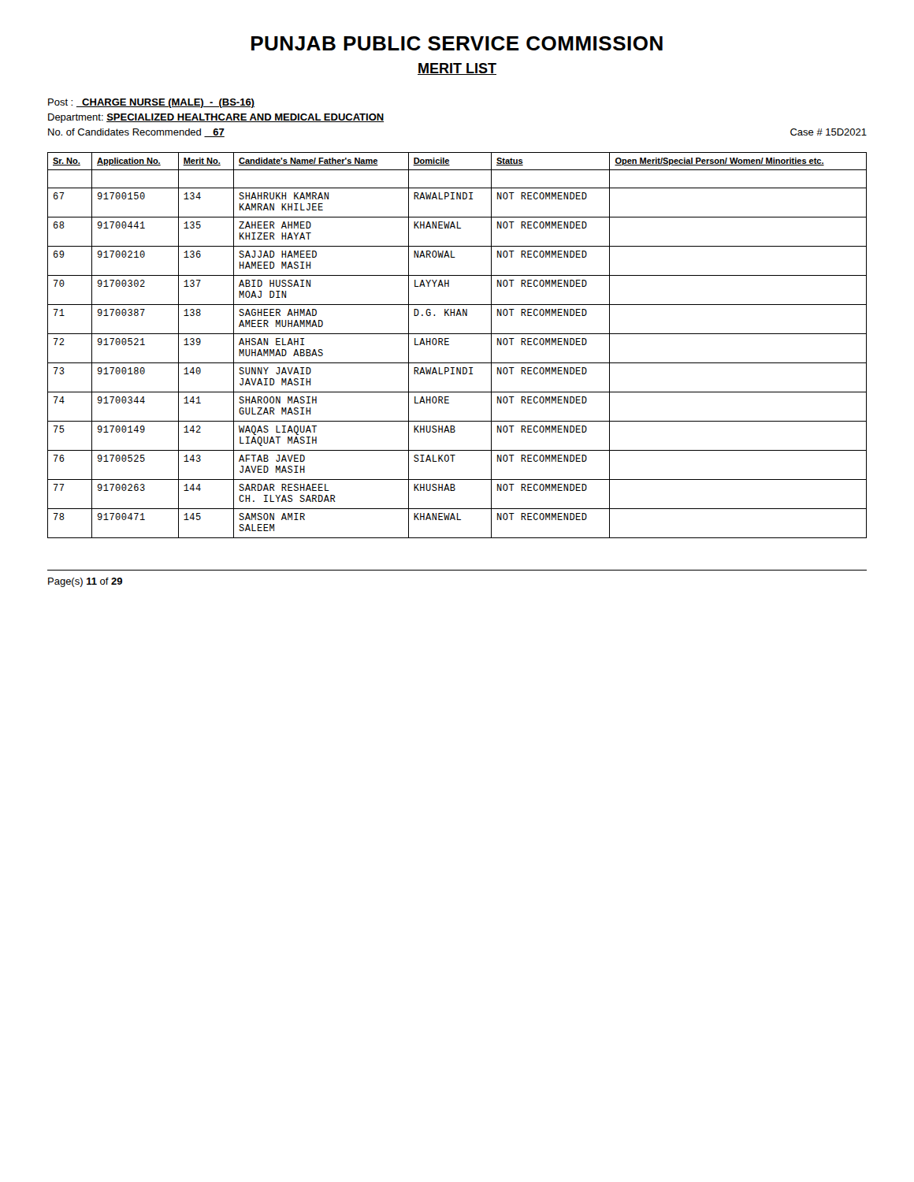PUNJAB PUBLIC SERVICE COMMISSION
MERIT LIST
Post : CHARGE NURSE (MALE) - (BS-16)
Department: SPECIALIZED HEALTHCARE AND MEDICAL EDUCATION
No. of Candidates Recommended 67
Case # 15D2021
| Sr. No. | Application No. | Merit No. | Candidate's Name/ Father's Name | Domicile | Status | Open Merit/Special Person/ Women/ Minorities etc. |
| --- | --- | --- | --- | --- | --- | --- |
| 67 | 91700150 | 134 | SHAHRUKH KAMRAN KAMRAN KHILJEE | RAWALPINDI | NOT RECOMMENDED | |
| 68 | 91700441 | 135 | ZAHEER AHMED KHIZER HAYAT | KHANEWAL | NOT RECOMMENDED | |
| 69 | 91700210 | 136 | SAJJAD HAMEED HAMEED MASIH | NAROWAL | NOT RECOMMENDED | |
| 70 | 91700302 | 137 | ABID HUSSAIN MOAJ DIN | LAYYAH | NOT RECOMMENDED | |
| 71 | 91700387 | 138 | SAGHEER AHMAD AMEER MUHAMMAD | D.G. KHAN | NOT RECOMMENDED | |
| 72 | 91700521 | 139 | AHSAN ELAHI MUHAMMAD ABBAS | LAHORE | NOT RECOMMENDED | |
| 73 | 91700180 | 140 | SUNNY JAVAID JAVAID MASIH | RAWALPINDI | NOT RECOMMENDED | |
| 74 | 91700344 | 141 | SHAROON MASIH GULZAR MASIH | LAHORE | NOT RECOMMENDED | |
| 75 | 91700149 | 142 | WAQAS LIAQUAT LIAQUAT MASIH | KHUSHAB | NOT RECOMMENDED | |
| 76 | 91700525 | 143 | AFTAB JAVED JAVED MASIH | SIALKOT | NOT RECOMMENDED | |
| 77 | 91700263 | 144 | SARDAR RESHAEEL CH. ILYAS SARDAR | KHUSHAB | NOT RECOMMENDED | |
| 78 | 91700471 | 145 | SAMSON AMIR SALEEM | KHANEWAL | NOT RECOMMENDED | |
Page(s) 11 of 29